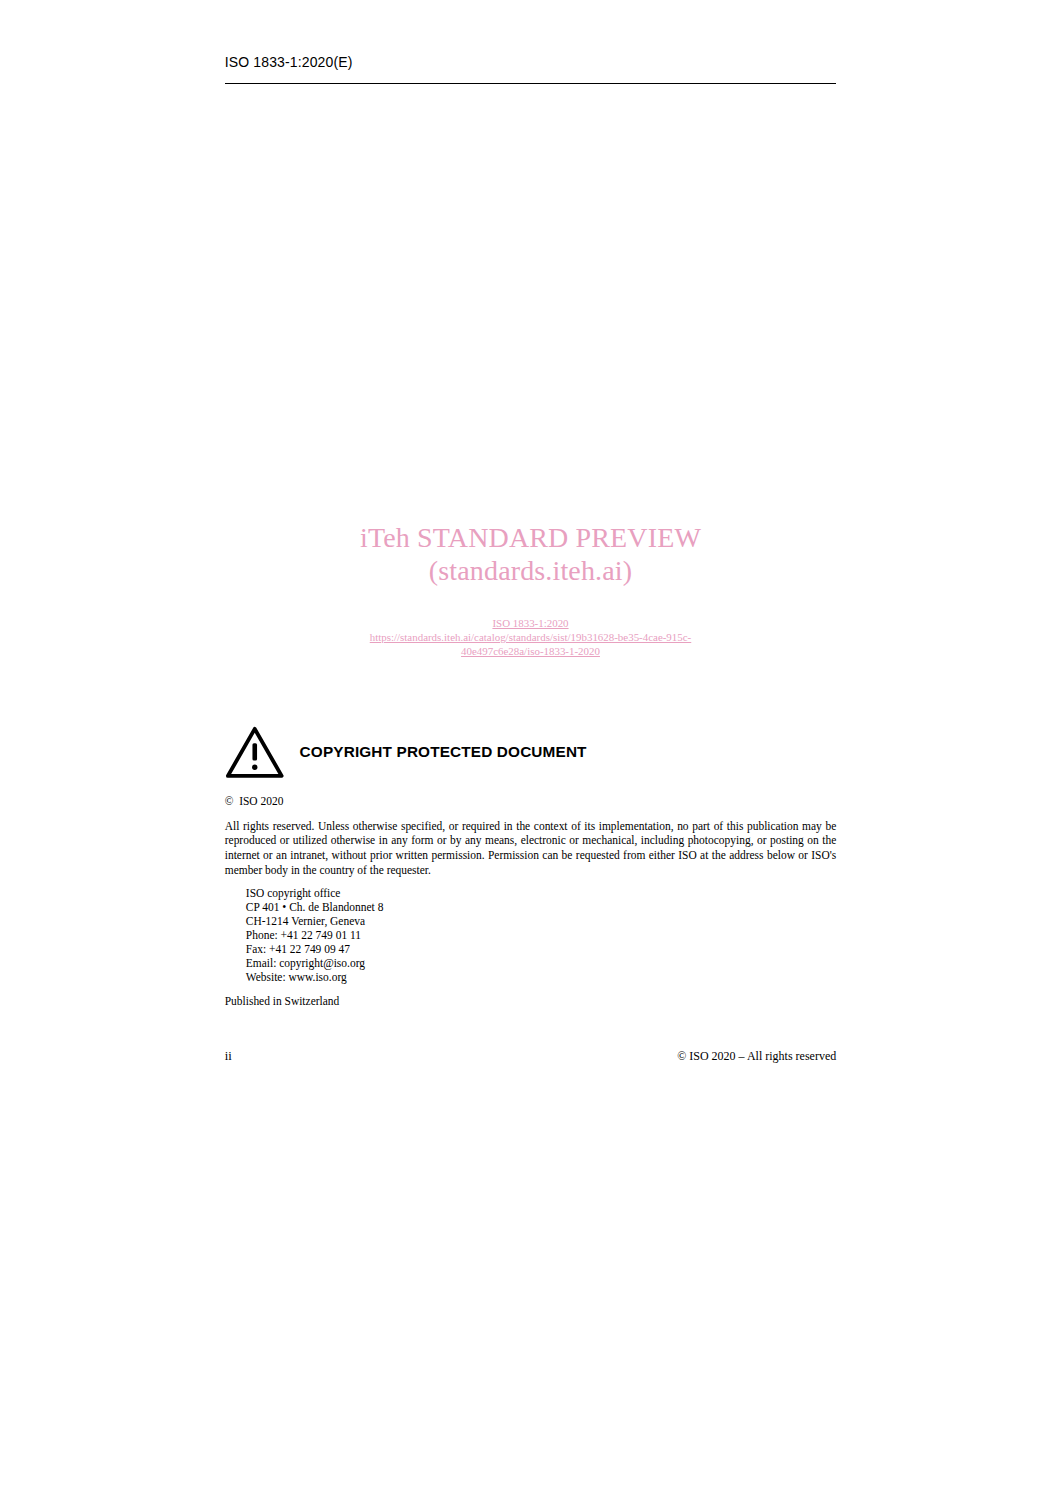ISO 1833-1:2020(E)
iTeh STANDARD PREVIEW
(standards.iteh.ai)
ISO 1833-1:2020
https://standards.iteh.ai/catalog/standards/sist/19b31628-be35-4cae-915c-
40e497c6e28a/iso-1833-1-2020
COPYRIGHT PROTECTED DOCUMENT
© ISO 2020
All rights reserved. Unless otherwise specified, or required in the context of its implementation, no part of this publication may be reproduced or utilized otherwise in any form or by any means, electronic or mechanical, including photocopying, or posting on the internet or an intranet, without prior written permission. Permission can be requested from either ISO at the address below or ISO's member body in the country of the requester.
ISO copyright office
CP 401 • Ch. de Blandonnet 8
CH-1214 Vernier, Geneva
Phone: +41 22 749 01 11
Fax: +41 22 749 09 47
Email: copyright@iso.org
Website: www.iso.org
Published in Switzerland
ii
© ISO 2020 – All rights reserved